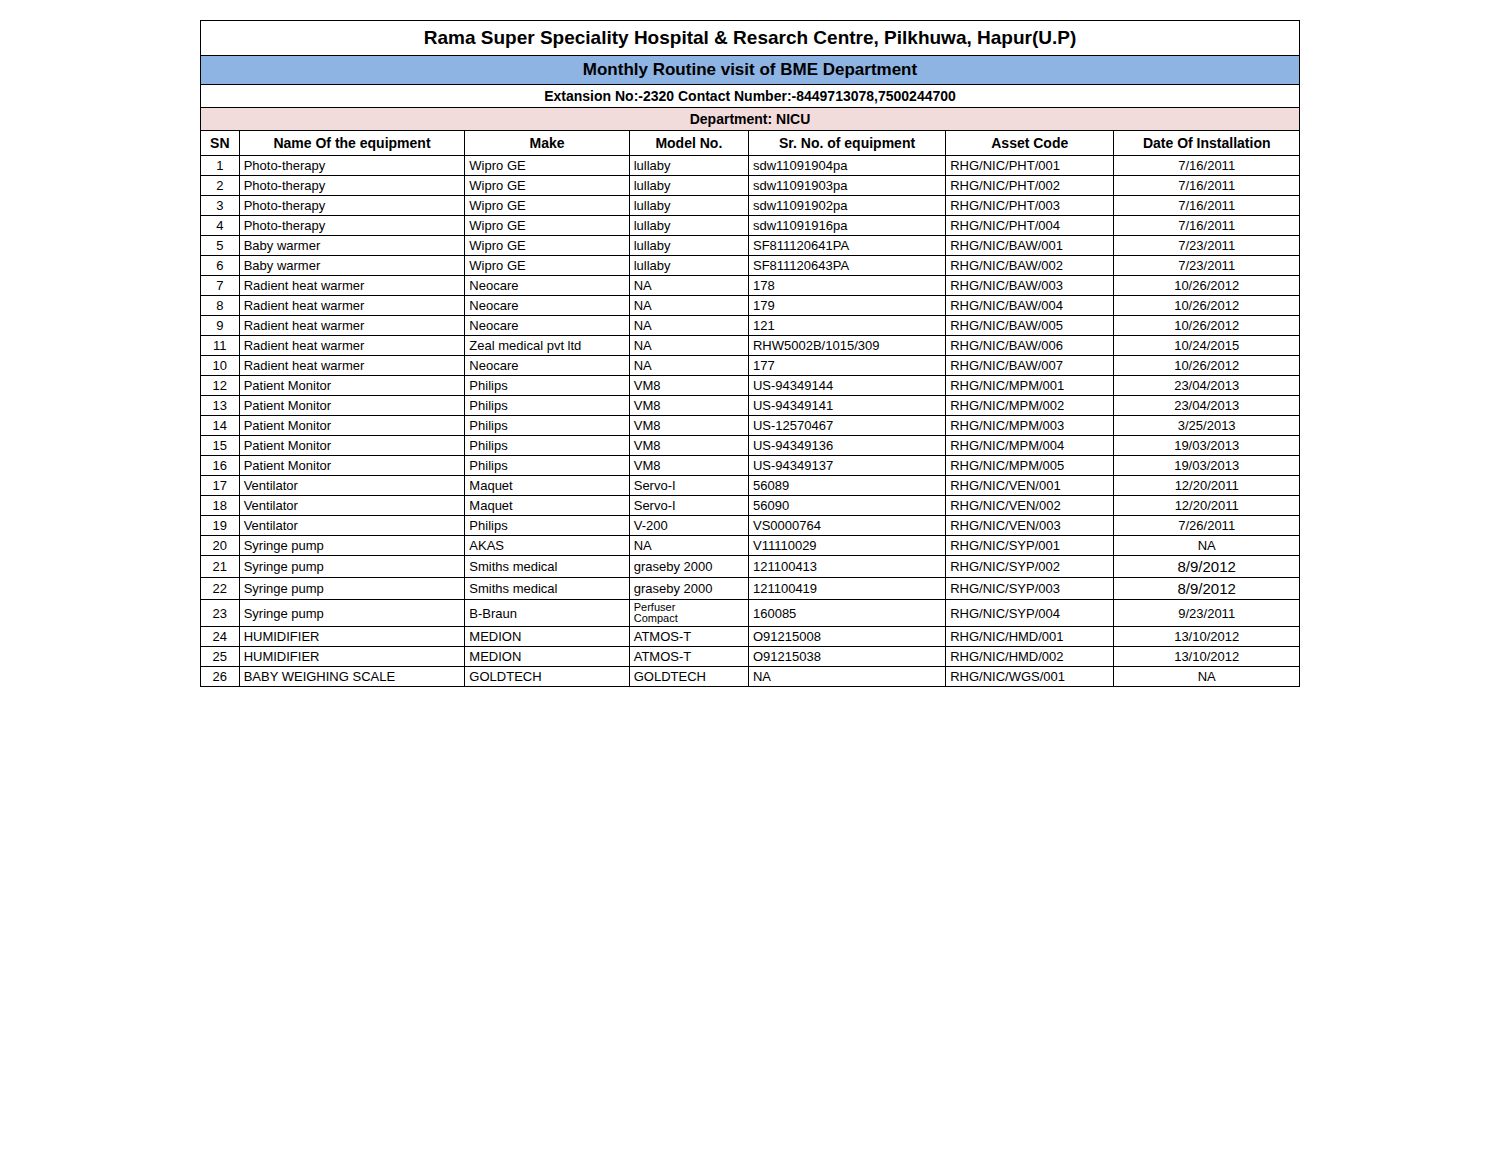| Rama Super Speciality Hospital & Resarch Centre, Pilkhuwa, Hapur(U.P) |
| Monthly Routine visit of BME Department |
| Extansion No:-2320 Contact Number:-8449713078,7500244700 |
| Department: NICU |
| SN | Name Of the equipment | Make | Model No. | Sr. No. of equipment | Asset Code | Date Of Installation |
| 1 | Photo-therapy | Wipro GE | lullaby | sdw11091904pa | RHG/NIC/PHT/001 | 7/16/2011 |
| 2 | Photo-therapy | Wipro GE | lullaby | sdw11091903pa | RHG/NIC/PHT/002 | 7/16/2011 |
| 3 | Photo-therapy | Wipro GE | lullaby | sdw11091902pa | RHG/NIC/PHT/003 | 7/16/2011 |
| 4 | Photo-therapy | Wipro GE | lullaby | sdw11091916pa | RHG/NIC/PHT/004 | 7/16/2011 |
| 5 | Baby warmer | Wipro GE | lullaby | SF811120641PA | RHG/NIC/BAW/001 | 7/23/2011 |
| 6 | Baby warmer | Wipro GE | lullaby | SF811120643PA | RHG/NIC/BAW/002 | 7/23/2011 |
| 7 | Radient heat warmer | Neocare | NA | 178 | RHG/NIC/BAW/003 | 10/26/2012 |
| 8 | Radient heat warmer | Neocare | NA | 179 | RHG/NIC/BAW/004 | 10/26/2012 |
| 9 | Radient heat warmer | Neocare | NA | 121 | RHG/NIC/BAW/005 | 10/26/2012 |
| 11 | Radient heat warmer | Zeal medical pvt ltd | NA | RHW5002B/1015/309 | RHG/NIC/BAW/006 | 10/24/2015 |
| 10 | Radient heat warmer | Neocare | NA | 177 | RHG/NIC/BAW/007 | 10/26/2012 |
| 12 | Patient Monitor | Philips | VM8 | US-94349144 | RHG/NIC/MPM/001 | 23/04/2013 |
| 13 | Patient Monitor | Philips | VM8 | US-94349141 | RHG/NIC/MPM/002 | 23/04/2013 |
| 14 | Patient Monitor | Philips | VM8 | US-12570467 | RHG/NIC/MPM/003 | 3/25/2013 |
| 15 | Patient Monitor | Philips | VM8 | US-94349136 | RHG/NIC/MPM/004 | 19/03/2013 |
| 16 | Patient Monitor | Philips | VM8 | US-94349137 | RHG/NIC/MPM/005 | 19/03/2013 |
| 17 | Ventilator | Maquet | Servo-I | 56089 | RHG/NIC/VEN/001 | 12/20/2011 |
| 18 | Ventilator | Maquet | Servo-I | 56090 | RHG/NIC/VEN/002 | 12/20/2011 |
| 19 | Ventilator | Philips | V-200 | VS0000764 | RHG/NIC/VEN/003 | 7/26/2011 |
| 20 | Syringe pump | AKAS | NA | V11110029 | RHG/NIC/SYP/001 | NA |
| 21 | Syringe pump | Smiths medical | graseby 2000 | 121100413 | RHG/NIC/SYP/002 | 8/9/2012 |
| 22 | Syringe pump | Smiths medical | graseby 2000 | 121100419 | RHG/NIC/SYP/003 | 8/9/2012 |
| 23 | Syringe pump | B-Braun | Perfuser Compact | 160085 | RHG/NIC/SYP/004 | 9/23/2011 |
| 24 | HUMIDIFIER | MEDION | ATMOS-T | O91215008 | RHG/NIC/HMD/001 | 13/10/2012 |
| 25 | HUMIDIFIER | MEDION | ATMOS-T | O91215038 | RHG/NIC/HMD/002 | 13/10/2012 |
| 26 | BABY WEIGHING SCALE | GOLDTECH | GOLDTECH | NA | RHG/NIC/WGS/001 | NA |